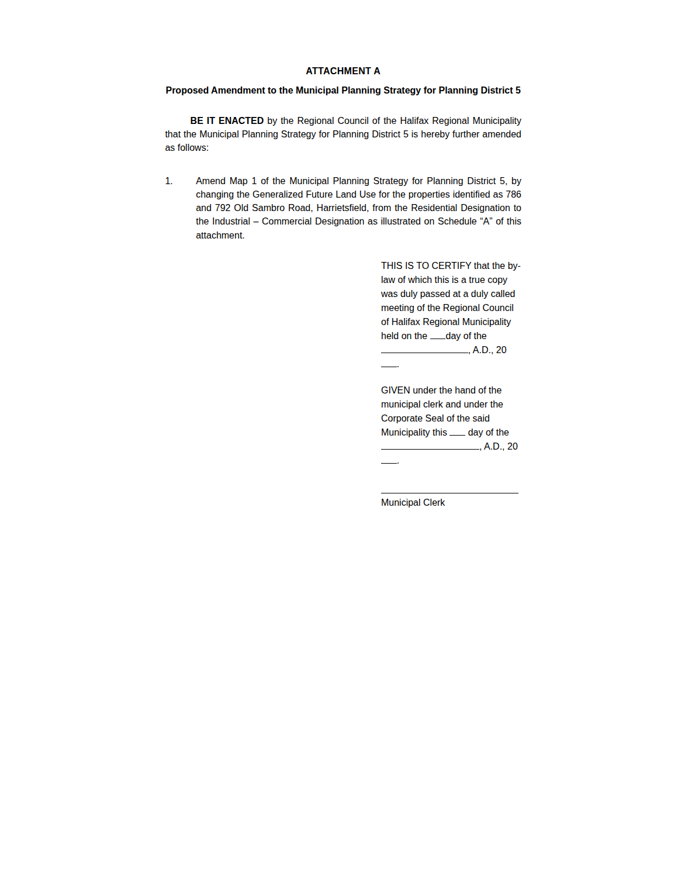ATTACHMENT A
Proposed Amendment to the Municipal Planning Strategy for Planning District 5
BE IT ENACTED by the Regional Council of the Halifax Regional Municipality that the Municipal Planning Strategy for Planning District 5 is hereby further amended as follows:
1.
Amend Map 1 of the Municipal Planning Strategy for Planning District 5, by changing the Generalized Future Land Use for the properties identified as 786 and 792 Old Sambro Road, Harrietsfield, from the Residential Designation to the Industrial – Commercial Designation as illustrated on Schedule “A” of this attachment.
THIS IS TO CERTIFY that the by-law of which this is a true copy was duly passed at a duly called meeting of the Regional Council of Halifax Regional Municipality held on the day of the , A.D., 20 .
GIVEN under the hand of the municipal clerk and under the Corporate Seal of the said Municipality this day of the , A.D., 20 .
Municipal Clerk